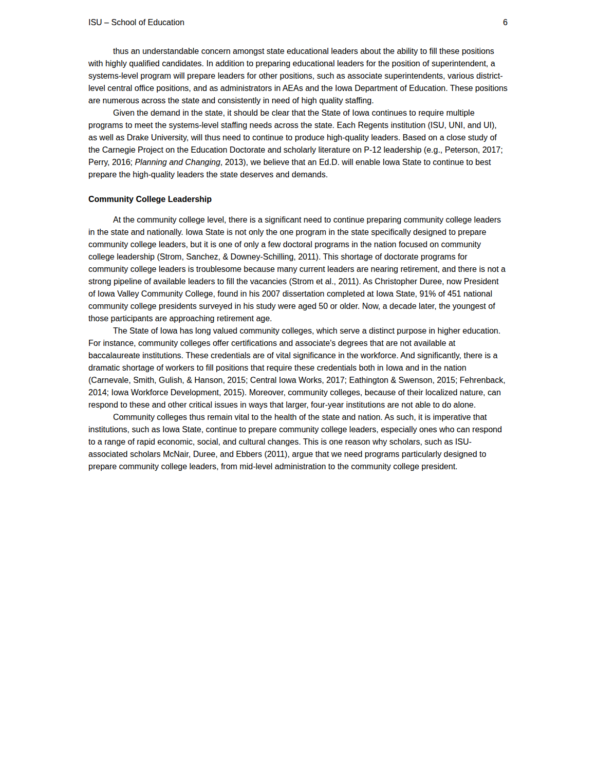ISU – School of Education 6
thus an understandable concern amongst state educational leaders about the ability to fill these positions with highly qualified candidates. In addition to preparing educational leaders for the position of superintendent, a systems-level program will prepare leaders for other positions, such as associate superintendents, various district-level central office positions, and as administrators in AEAs and the Iowa Department of Education. These positions are numerous across the state and consistently in need of high quality staffing.
Given the demand in the state, it should be clear that the State of Iowa continues to require multiple programs to meet the systems-level staffing needs across the state. Each Regents institution (ISU, UNI, and UI), as well as Drake University, will thus need to continue to produce high-quality leaders. Based on a close study of the Carnegie Project on the Education Doctorate and scholarly literature on P-12 leadership (e.g., Peterson, 2017; Perry, 2016; Planning and Changing, 2013), we believe that an Ed.D. will enable Iowa State to continue to best prepare the high-quality leaders the state deserves and demands.
Community College Leadership
At the community college level, there is a significant need to continue preparing community college leaders in the state and nationally. Iowa State is not only the one program in the state specifically designed to prepare community college leaders, but it is one of only a few doctoral programs in the nation focused on community college leadership (Strom, Sanchez, & Downey-Schilling, 2011). This shortage of doctorate programs for community college leaders is troublesome because many current leaders are nearing retirement, and there is not a strong pipeline of available leaders to fill the vacancies (Strom et al., 2011). As Christopher Duree, now President of Iowa Valley Community College, found in his 2007 dissertation completed at Iowa State, 91% of 451 national community college presidents surveyed in his study were aged 50 or older. Now, a decade later, the youngest of those participants are approaching retirement age.
The State of Iowa has long valued community colleges, which serve a distinct purpose in higher education. For instance, community colleges offer certifications and associate's degrees that are not available at baccalaureate institutions. These credentials are of vital significance in the workforce. And significantly, there is a dramatic shortage of workers to fill positions that require these credentials both in Iowa and in the nation (Carnevale, Smith, Gulish, & Hanson, 2015; Central Iowa Works, 2017; Eathington & Swenson, 2015; Fehrenback, 2014; Iowa Workforce Development, 2015). Moreover, community colleges, because of their localized nature, can respond to these and other critical issues in ways that larger, four-year institutions are not able to do alone.
Community colleges thus remain vital to the health of the state and nation. As such, it is imperative that institutions, such as Iowa State, continue to prepare community college leaders, especially ones who can respond to a range of rapid economic, social, and cultural changes. This is one reason why scholars, such as ISU-associated scholars McNair, Duree, and Ebbers (2011), argue that we need programs particularly designed to prepare community college leaders, from mid-level administration to the community college president.